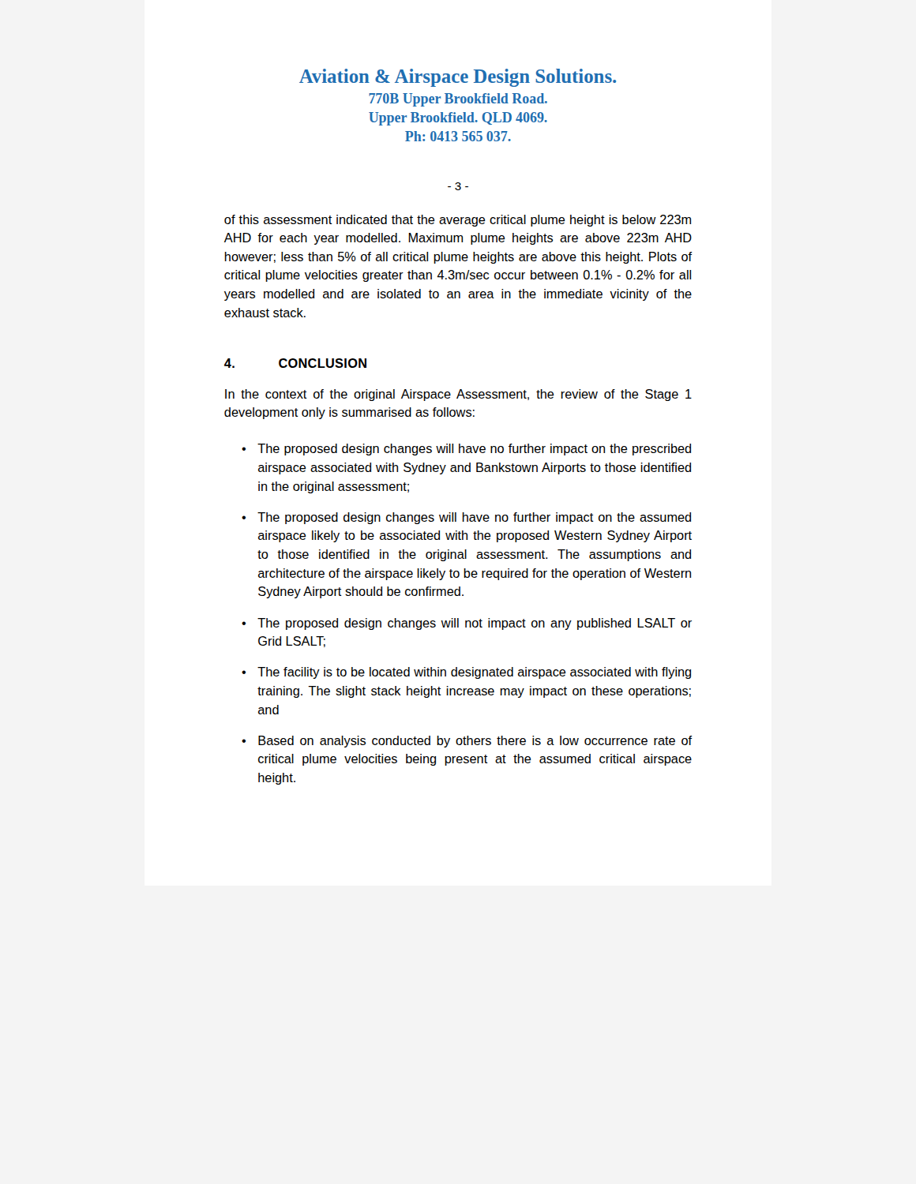Aviation & Airspace Design Solutions.
770B Upper Brookfield Road.
Upper Brookfield. QLD 4069.
Ph: 0413 565 037.
- 3 -
of this assessment indicated that the average critical plume height is below 223m AHD for each year modelled. Maximum plume heights are above 223m AHD however; less than 5% of all critical plume heights are above this height. Plots of critical plume velocities greater than 4.3m/sec occur between 0.1% - 0.2% for all years modelled and are isolated to an area in the immediate vicinity of the exhaust stack.
4. CONCLUSION
In the context of the original Airspace Assessment, the review of the Stage 1 development only is summarised as follows:
The proposed design changes will have no further impact on the prescribed airspace associated with Sydney and Bankstown Airports to those identified in the original assessment;
The proposed design changes will have no further impact on the assumed airspace likely to be associated with the proposed Western Sydney Airport to those identified in the original assessment. The assumptions and architecture of the airspace likely to be required for the operation of Western Sydney Airport should be confirmed.
The proposed design changes will not impact on any published LSALT or Grid LSALT;
The facility is to be located within designated airspace associated with flying training. The slight stack height increase may impact on these operations; and
Based on analysis conducted by others there is a low occurrence rate of critical plume velocities being present at the assumed critical airspace height.